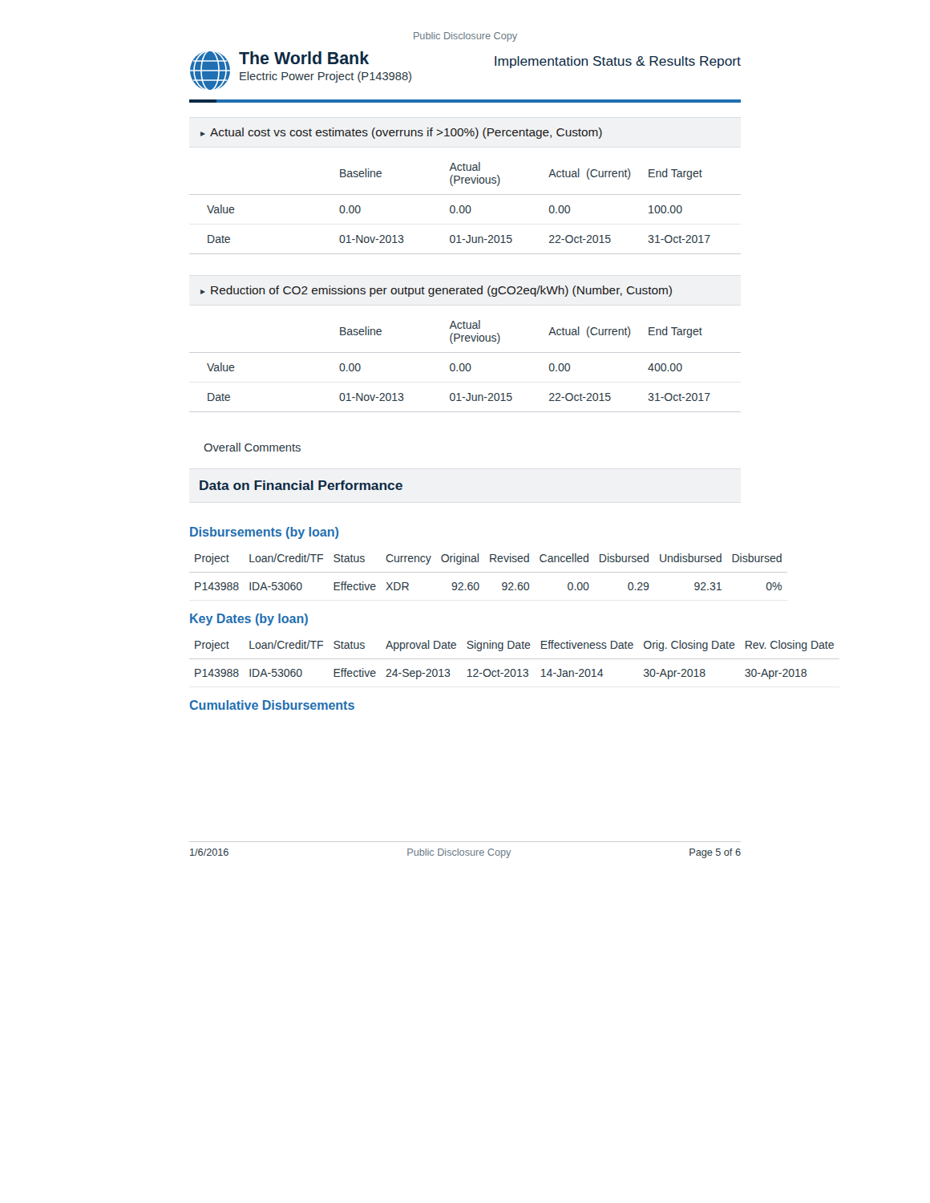Public Disclosure Copy
The World Bank
Electric Power Project (P143988)
Implementation Status & Results Report
▸Actual cost vs cost estimates (overruns if >100%) (Percentage, Custom)
| | Baseline | Actual (Previous) | Actual (Current) | End Target |
| --- | --- | --- | --- | --- |
| Value | 0.00 | 0.00 | 0.00 | 100.00 |
| Date | 01-Nov-2013 | 01-Jun-2015 | 22-Oct-2015 | 31-Oct-2017 |
▸Reduction of CO2 emissions per output generated (gCO2eq/kWh) (Number, Custom)
| | Baseline | Actual (Previous) | Actual (Current) | End Target |
| --- | --- | --- | --- | --- |
| Value | 0.00 | 0.00 | 0.00 | 400.00 |
| Date | 01-Nov-2013 | 01-Jun-2015 | 22-Oct-2015 | 31-Oct-2017 |
Overall Comments
Data on Financial Performance
Disbursements (by loan)
| Project | Loan/Credit/TF | Status | Currency | Original | Revised | Cancelled | Disbursed | Undisbursed | Disbursed |
| --- | --- | --- | --- | --- | --- | --- | --- | --- | --- |
| P143988 | IDA-53060 | Effective | XDR | 92.60 | 92.60 | 0.00 | 0.29 | 92.31 | 0% |
Key Dates (by loan)
| Project | Loan/Credit/TF | Status | Approval Date | Signing Date | Effectiveness Date | Orig. Closing Date | Rev. Closing Date |
| --- | --- | --- | --- | --- | --- | --- | --- |
| P143988 | IDA-53060 | Effective | 24-Sep-2013 | 12-Oct-2013 | 14-Jan-2014 | 30-Apr-2018 | 30-Apr-2018 |
Cumulative Disbursements
1/6/2016
Public Disclosure Copy
Page 5 of 6